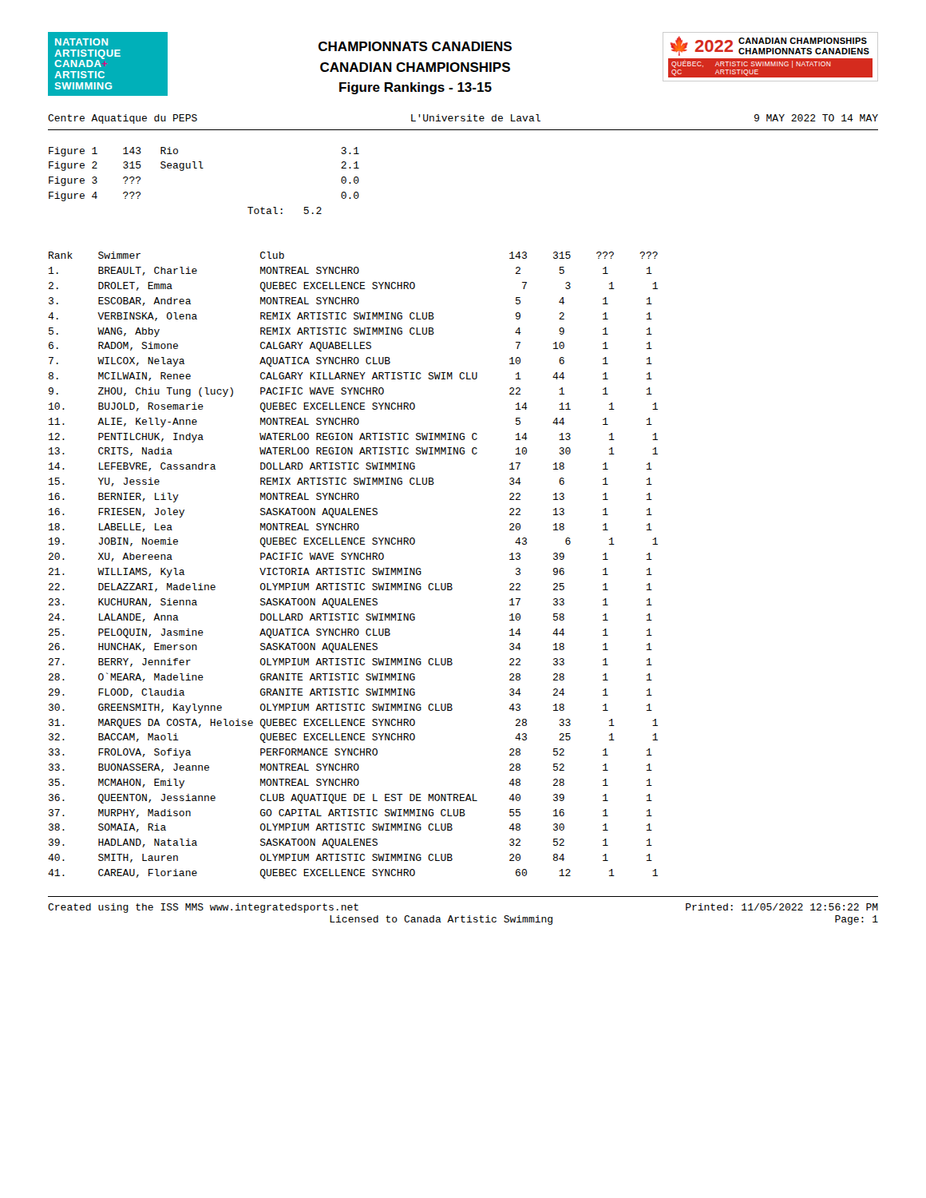NATATION
ARTISTIQUE
CANADA+
ARTISTIC
SWIMMING
CHAMPIONNATS CANADIENS
CANADIAN CHAMPIONSHIPS
Figure Rankings - 13-15
🍁
2022
CANADIAN CHAMPIONSHIPS
CHAMPIONNATS CANADIENS
QUÉBEC, QC ARTISTIC SWIMMING | NATATION ARTISTIQUE
Centre Aquatique du PEPS L'Universite de Laval 9 MAY 2022 TO 14 MAY
Figure 1    143   Rio                          3.1
Figure 2    315   Seagull                      2.1
Figure 3    ???                                0.0
Figure 4    ???                                0.0
                                Total:   5.2


Rank    Swimmer                   Club                                    143    315    ???    ???
1.      BREAULT, Charlie          MONTREAL SYNCHRO                         2      5      1      1
2.      DROLET, Emma              QUEBEC EXCELLENCE SYNCHRO                 7      3      1      1
3.      ESCOBAR, Andrea           MONTREAL SYNCHRO                         5      4      1      1
4.      VERBINSKA, Olena          REMIX ARTISTIC SWIMMING CLUB             9      2      1      1
5.      WANG, Abby                REMIX ARTISTIC SWIMMING CLUB             4      9      1      1
6.      RADOM, Simone             CALGARY AQUABELLES                       7     10      1      1
7.      WILCOX, Nelaya            AQUATICA SYNCHRO CLUB                   10      6      1      1
8.      MCILWAIN, Renee           CALGARY KILLARNEY ARTISTIC SWIM CLU      1     44      1      1
9.      ZHOU, Chiu Tung (lucy)    PACIFIC WAVE SYNCHRO                    22      1      1      1
10.     BUJOLD, Rosemarie         QUEBEC EXCELLENCE SYNCHRO                14     11      1      1
11.     ALIE, Kelly-Anne          MONTREAL SYNCHRO                         5     44      1      1
12.     PENTILCHUK, Indya         WATERLOO REGION ARTISTIC SWIMMING C      14     13      1      1
13.     CRITS, Nadia              WATERLOO REGION ARTISTIC SWIMMING C      10     30      1      1
14.     LEFEBVRE, Cassandra       DOLLARD ARTISTIC SWIMMING               17     18      1      1
15.     YU, Jessie                REMIX ARTISTIC SWIMMING CLUB            34      6      1      1
16.     BERNIER, Lily             MONTREAL SYNCHRO                        22     13      1      1
16.     FRIESEN, Joley            SASKATOON AQUALENES                     22     13      1      1
18.     LABELLE, Lea              MONTREAL SYNCHRO                        20     18      1      1
19.     JOBIN, Noemie             QUEBEC EXCELLENCE SYNCHRO                43      6      1      1
20.     XU, Abereena              PACIFIC WAVE SYNCHRO                    13     39      1      1
21.     WILLIAMS, Kyla            VICTORIA ARTISTIC SWIMMING               3     96      1      1
22.     DELAZZARI, Madeline       OLYMPIUM ARTISTIC SWIMMING CLUB         22     25      1      1
23.     KUCHURAN, Sienna          SASKATOON AQUALENES                     17     33      1      1
24.     LALANDE, Anna             DOLLARD ARTISTIC SWIMMING               10     58      1      1
25.     PELOQUIN, Jasmine         AQUATICA SYNCHRO CLUB                   14     44      1      1
26.     HUNCHAK, Emerson          SASKATOON AQUALENES                     34     18      1      1
27.     BERRY, Jennifer           OLYMPIUM ARTISTIC SWIMMING CLUB         22     33      1      1
28.     O`MEARA, Madeline         GRANITE ARTISTIC SWIMMING               28     28      1      1
29.     FLOOD, Claudia            GRANITE ARTISTIC SWIMMING               34     24      1      1
30.     GREENSMITH, Kaylynne      OLYMPIUM ARTISTIC SWIMMING CLUB         43     18      1      1
31.     MARQUES DA COSTA, Heloise QUEBEC EXCELLENCE SYNCHRO                28     33      1      1
32.     BACCAM, Maoli             QUEBEC EXCELLENCE SYNCHRO                43     25      1      1
33.     FROLOVA, Sofiya           PERFORMANCE SYNCHRO                     28     52      1      1
33.     BUONASSERA, Jeanne        MONTREAL SYNCHRO                        28     52      1      1
35.     MCMAHON, Emily            MONTREAL SYNCHRO                        48     28      1      1
36.     QUEENTON, Jessianne       CLUB AQUATIQUE DE L EST DE MONTREAL     40     39      1      1
37.     MURPHY, Madison           GO CAPITAL ARTISTIC SWIMMING CLUB       55     16      1      1
38.     SOMAIA, Ria               OLYMPIUM ARTISTIC SWIMMING CLUB         48     30      1      1
39.     HADLAND, Natalia          SASKATOON AQUALENES                     32     52      1      1
40.     SMITH, Lauren             OLYMPIUM ARTISTIC SWIMMING CLUB         20     84      1      1
41.     CAREAU, Floriane          QUEBEC EXCELLENCE SYNCHRO                60     12      1      1
Created using the ISS MMS www.integratedsports.net Printed: 11/05/2022 12:56:22 PM
Licensed to Canada Artistic Swimming Page: 1